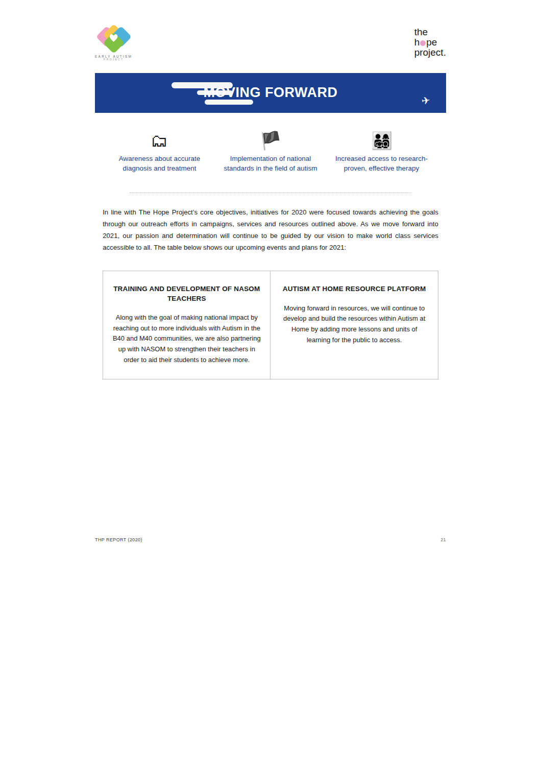EARLY AUTISMPROJECT
the
h pe
project.
✈ ✈
MOVING FORWARD
🗂
Awareness about accurate diagnosis and treatment
🏴
Implementation of national standards in the field of autism
👨‍👩‍👧‍👦
Increased access to research-proven, effective therapy
In line with The Hope Project’s core objectives, initiatives for 2020 were focused towards achieving the goals through our outreach efforts in campaigns, services and resources outlined above. As we move forward into 2021, our passion and determination will continue to be guided by our vision to make world class services accessible to all. The table below shows our upcoming events and plans for 2021:
| TRAINING AND DEVELOPMENT OF NASOM TEACHERS Along with the goal of making national impact by reaching out to more individuals with Autism in the B40 and M40 communities, we are also partnering up with NASOM to strengthen their teachers in order to aid their students to achieve more. | AUTISM AT HOME RESOURCE PLATFORM Moving forward in resources, we will continue to develop and build the resources within Autism at Home by adding more lessons and units of learning for the public to access. |
THP REPORT (2020) 21